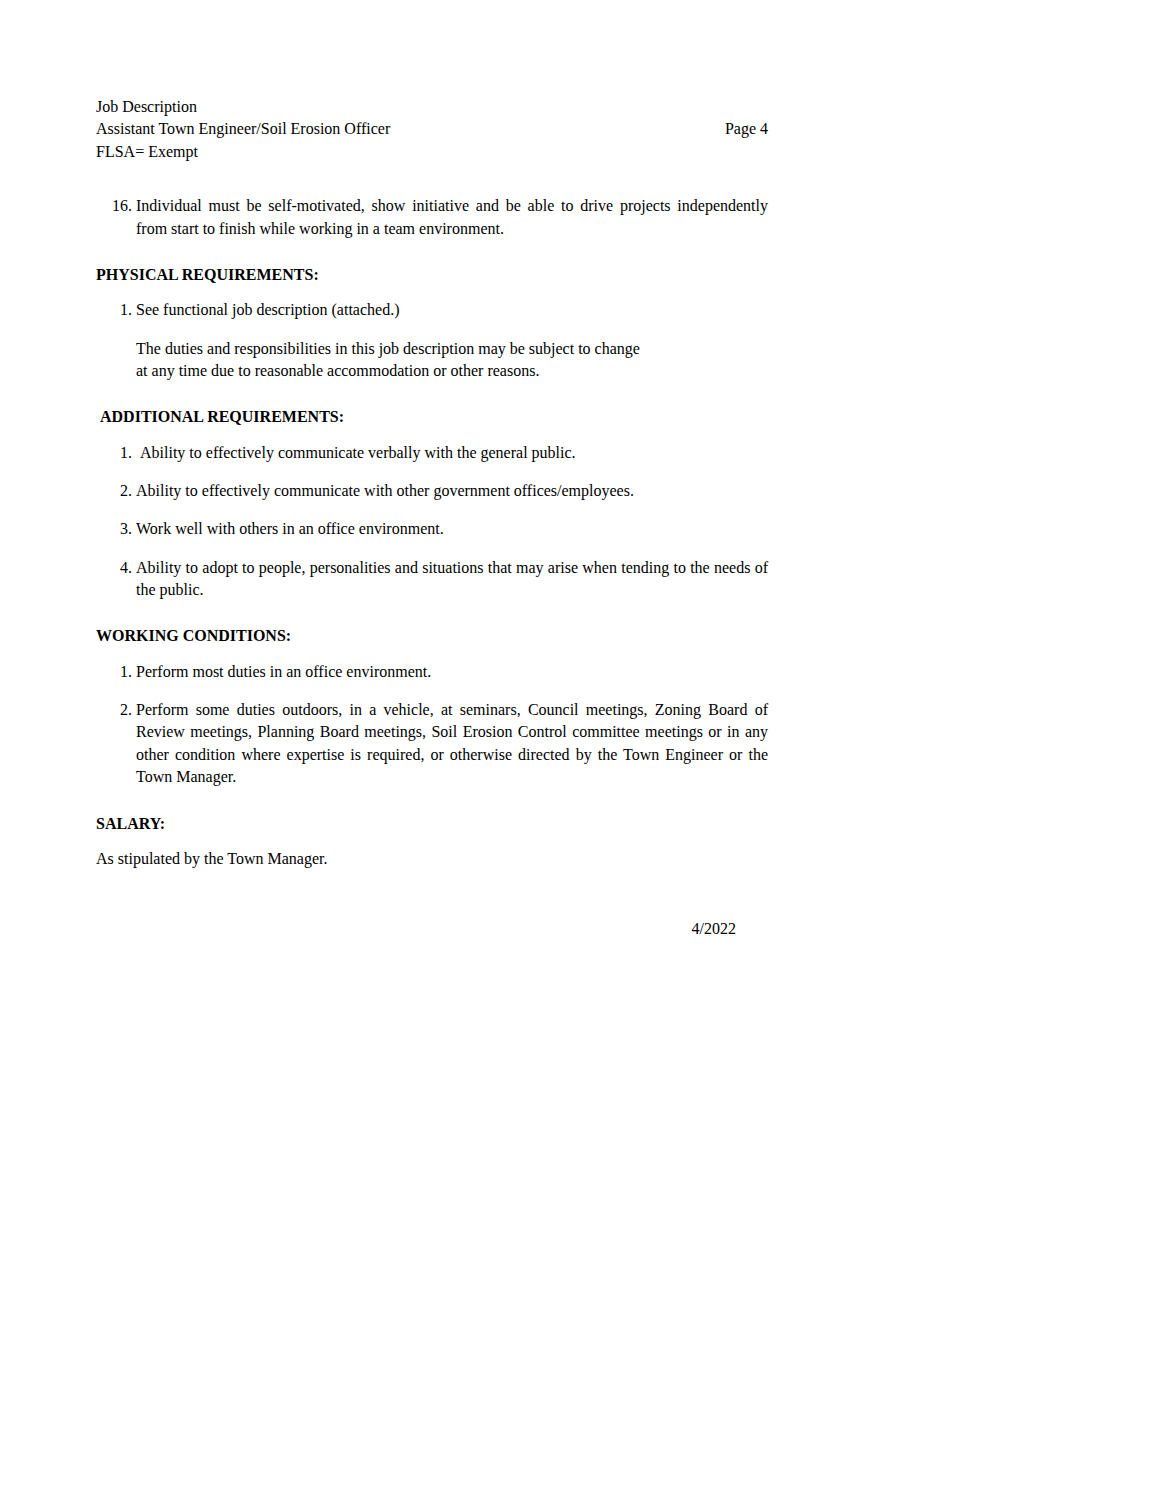Job Description
Assistant Town Engineer/Soil Erosion Officer Page 4
FLSA= Exempt
Individual must be self-motivated, show initiative and be able to drive projects independently from start to finish while working in a team environment.
PHYSICAL REQUIREMENTS:
See functional job description (attached.)
The duties and responsibilities in this job description may be subject to change
at any time due to reasonable accommodation or other reasons.
ADDITIONAL REQUIREMENTS:
Ability to effectively communicate verbally with the general public.
Ability to effectively communicate with other government offices/employees.
Work well with others in an office environment.
Ability to adopt to people, personalities and situations that may arise when tending to the needs of the public.
WORKING CONDITIONS:
Perform most duties in an office environment.
Perform some duties outdoors, in a vehicle, at seminars, Council meetings, Zoning Board of Review meetings, Planning Board meetings, Soil Erosion Control committee meetings or in any other condition where expertise is required, or otherwise directed by the Town Engineer or the Town Manager.
SALARY:
As stipulated by the Town Manager.
4/2022